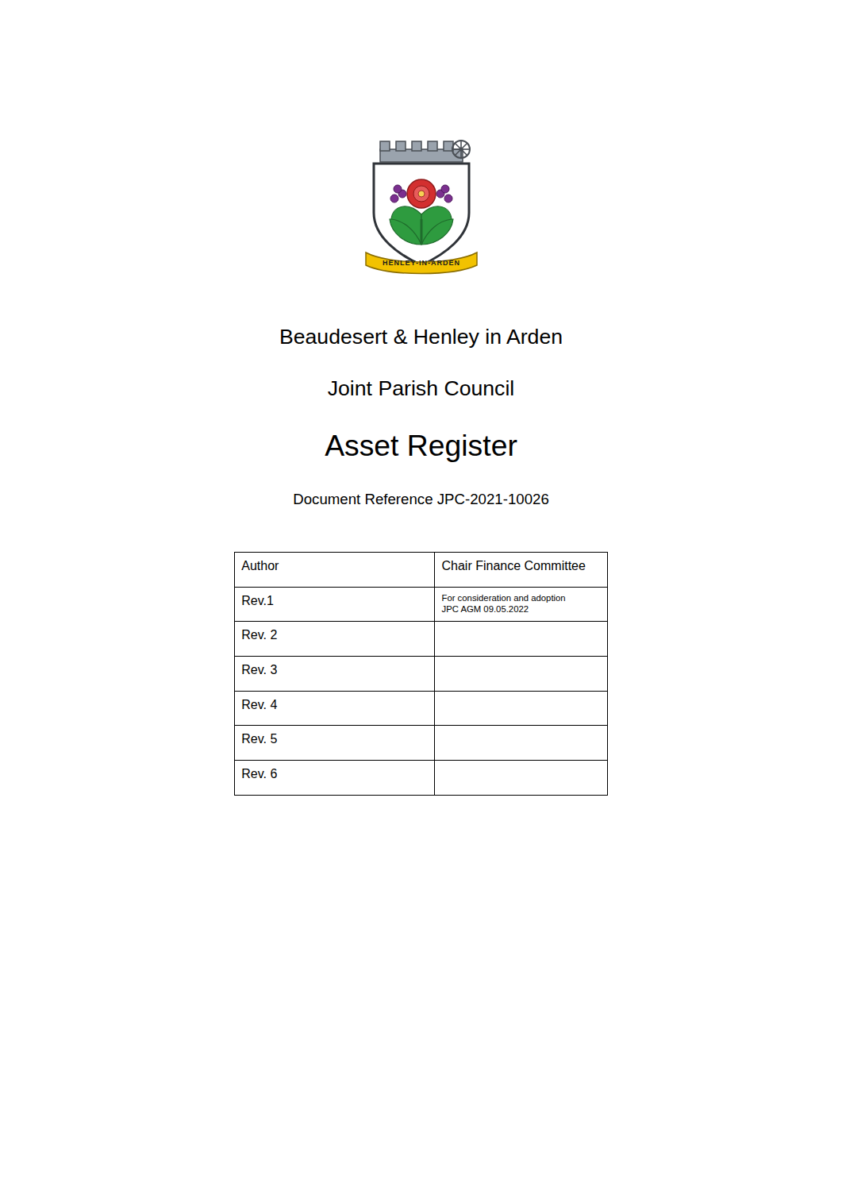HENLEY-IN-ARDEN
Beaudesert & Henley in Arden
Joint Parish Council
Asset Register
Document Reference JPC-2021-10026
| Author | Chair Finance Committee |
| Rev.1 | For consideration and adoption JPC AGM 09.05.2022 |
| Rev. 2 | |
| Rev. 3 | |
| Rev. 4 | |
| Rev. 5 | |
| Rev. 6 | |